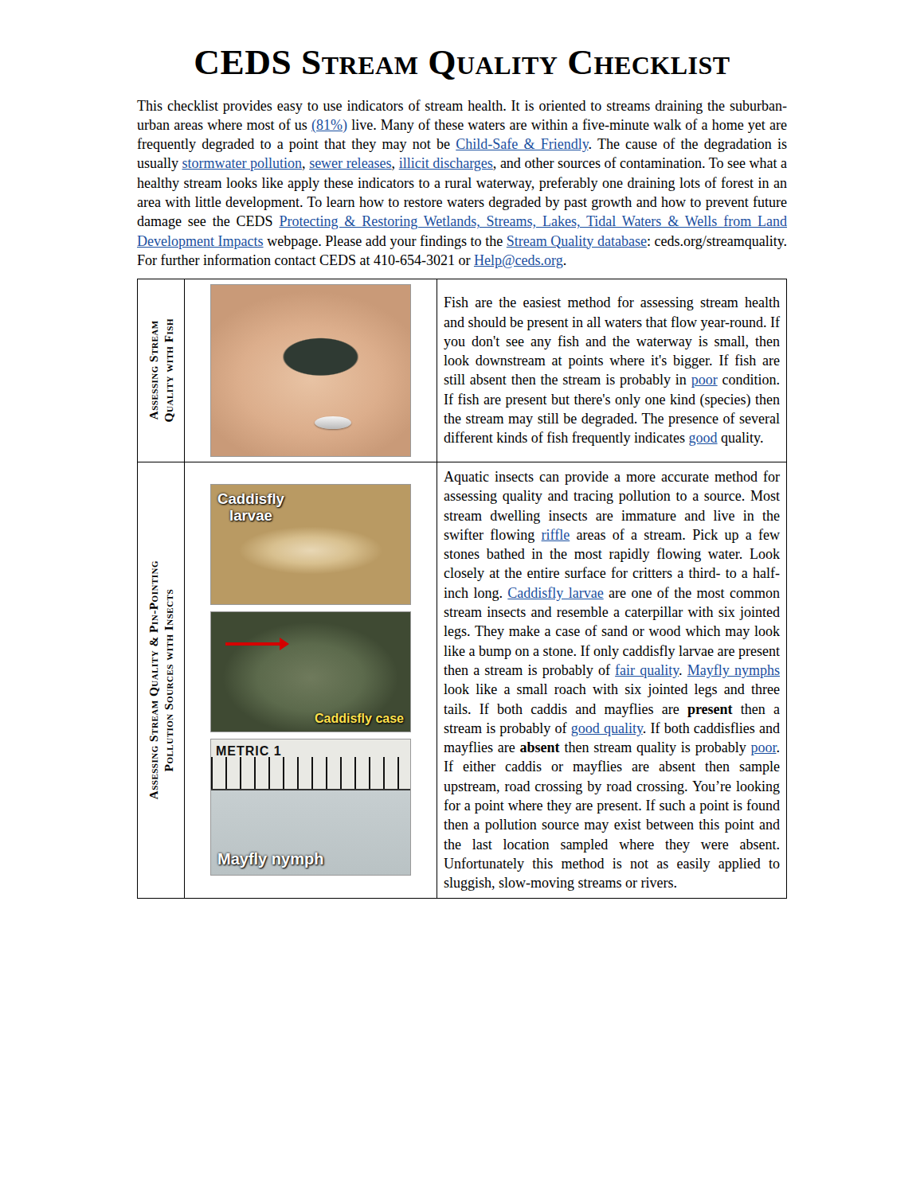CEDS Stream Quality Checklist
This checklist provides easy to use indicators of stream health. It is oriented to streams draining the suburban-urban areas where most of us (81%) live. Many of these waters are within a five-minute walk of a home yet are frequently degraded to a point that they may not be Child-Safe & Friendly. The cause of the degradation is usually stormwater pollution, sewer releases, illicit discharges, and other sources of contamination. To see what a healthy stream looks like apply these indicators to a rural waterway, preferably one draining lots of forest in an area with little development. To learn how to restore waters degraded by past growth and how to prevent future damage see the CEDS Protecting & Restoring Wetlands, Streams, Lakes, Tidal Waters & Wells from Land Development Impacts webpage. Please add your findings to the Stream Quality database: ceds.org/streamquality. For further information contact CEDS at 410-654-3021 or Help@ceds.org.
| Assessing Stream Quality with Fish | | Fish are the easiest method for assessing stream health and should be present in all waters that flow year-round. If you don't see any fish and the waterway is small, then look downstream at points where it's bigger. If fish are still absent then the stream is probably in poor condition. If fish are present but there's only one kind (species) then the stream may still be degraded. The presence of several different kinds of fish frequently indicates good quality. |
| Assessing Stream Quality & Pin-Pointing Pollution Sources with Insects | Caddisfly larvae Caddisfly case METRIC 1 Mayfly nymph | Aquatic insects can provide a more accurate method for assessing quality and tracing pollution to a source. Most stream dwelling insects are immature and live in the swifter flowing riffle areas of a stream. Pick up a few stones bathed in the most rapidly flowing water. Look closely at the entire surface for critters a third- to a half-inch long. Caddisfly larvae are one of the most common stream insects and resemble a caterpillar with six jointed legs. They make a case of sand or wood which may look like a bump on a stone. If only caddisfly larvae are present then a stream is probably of fair quality . Mayfly nymphs look like a small roach with six jointed legs and three tails. If both caddis and mayflies are present then a stream is probably of good quality . If both caddisflies and mayflies are absent then stream quality is probably poor . If either caddis or mayflies are absent then sample upstream, road crossing by road crossing. You’re looking for a point where they are present. If such a point is found then a pollution source may exist between this point and the last location sampled where they were absent. Unfortunately this method is not as easily applied to sluggish, slow-moving streams or rivers. |